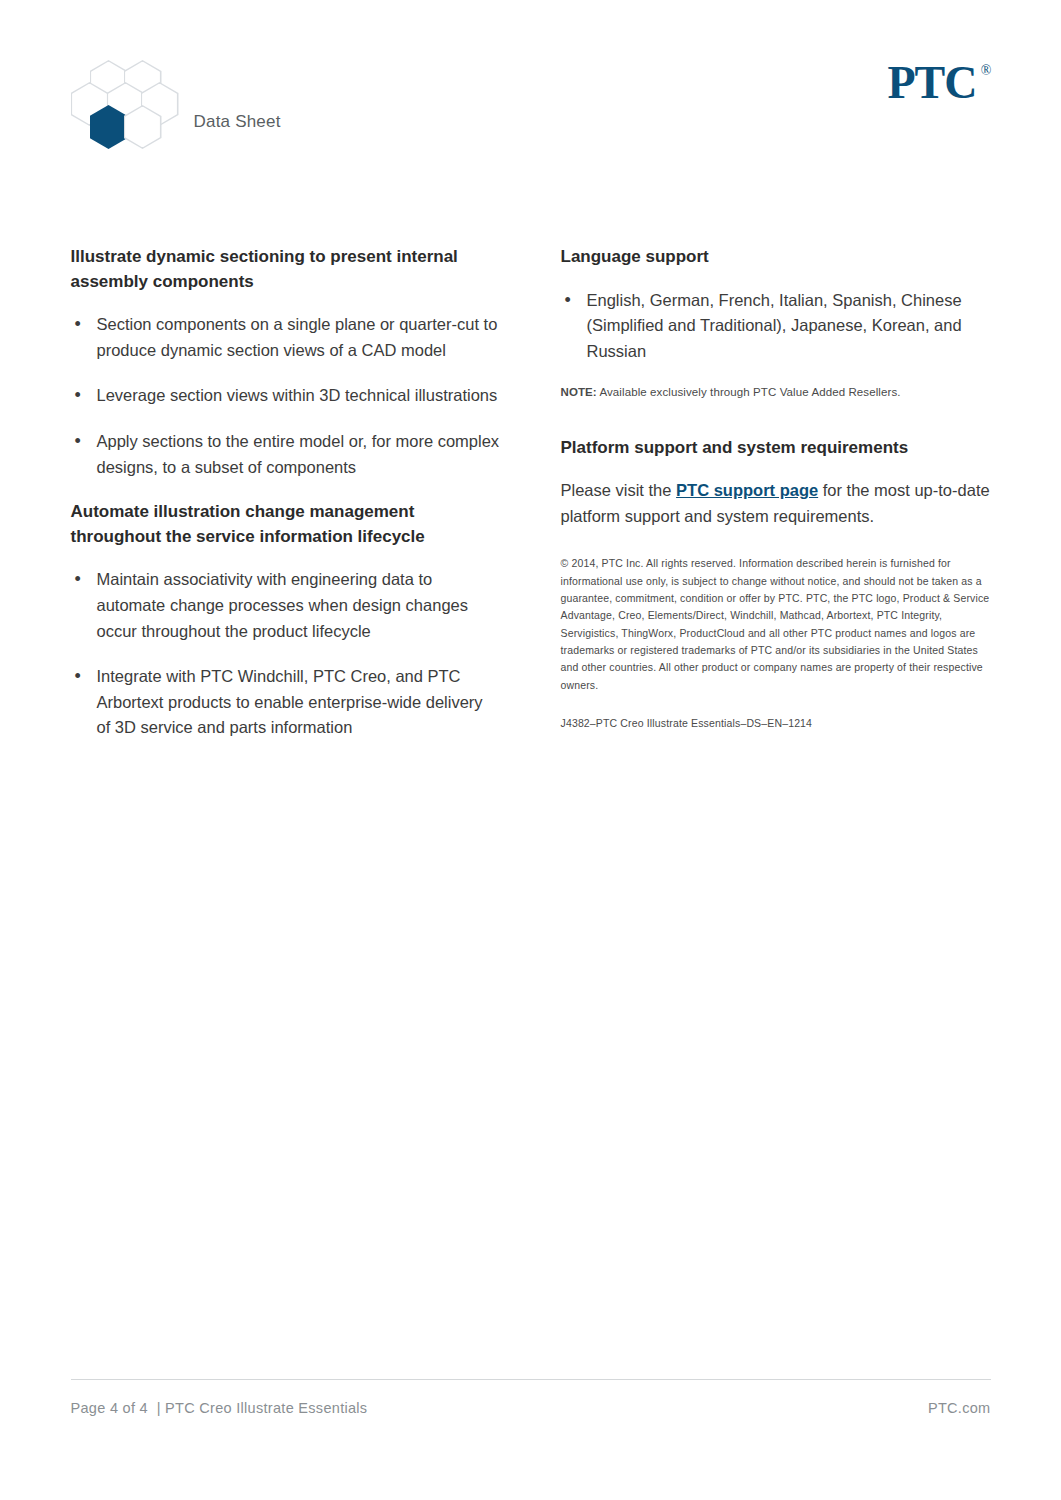Data Sheet
PTC®
Illustrate dynamic sectioning to present internal assembly components
Section components on a single plane or quarter-cut to produce dynamic section views of a CAD model
Leverage section views within 3D technical illustrations
Apply sections to the entire model or, for more complex designs, to a subset of components
Automate illustration change management throughout the service information lifecycle
Maintain associativity with engineering data to automate change processes when design changes occur throughout the product lifecycle
Integrate with PTC Windchill, PTC Creo, and PTC Arbortext products to enable enterprise-wide delivery of 3D service and parts information
Language support
English, German, French, Italian, Spanish, Chinese (Simplified and Traditional), Japanese, Korean, and Russian
NOTE: Available exclusively through PTC Value Added Resellers.
Platform support and system requirements
Please visit the PTC support page for the most up-to-date platform support and system requirements.
© 2014, PTC Inc. All rights reserved. Information described herein is furnished for informational use only, is subject to change without notice, and should not be taken as a guarantee, commitment, condition or offer by PTC. PTC, the PTC logo, Product & Service Advantage, Creo, Elements/Direct, Windchill, Mathcad, Arbortext, PTC Integrity, Servigistics, ThingWorx, ProductCloud and all other PTC product names and logos are trademarks or registered trademarks of PTC and/or its subsidiaries in the United States and other countries. All other product or company names are property of their respective owners.
J4382–PTC Creo Illustrate Essentials–DS–EN–1214
Page 4 of 4 | PTC Creo Illustrate Essentials
PTC.com